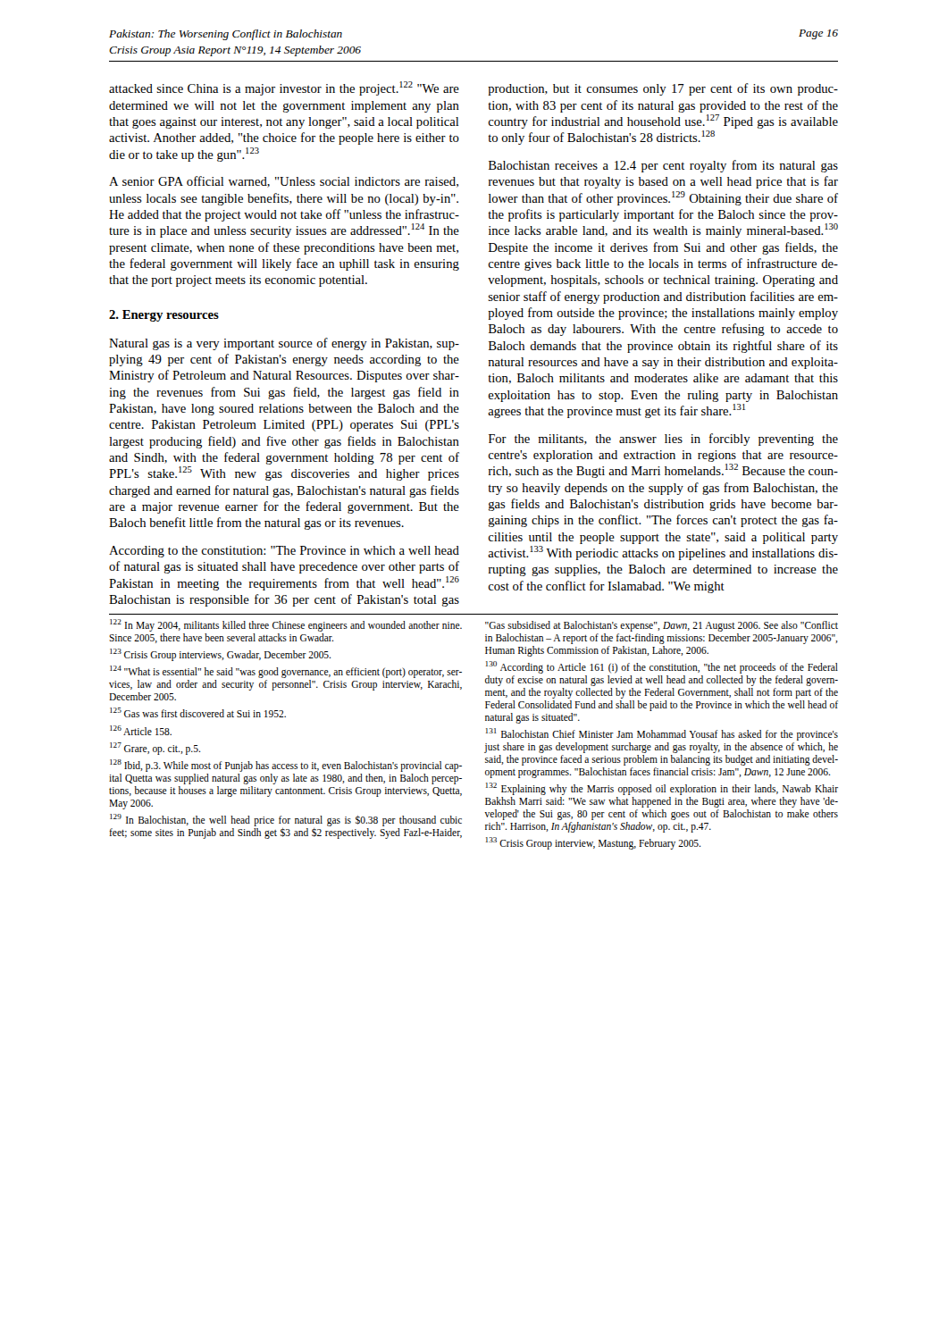Pakistan: The Worsening Conflict in Balochistan
Crisis Group Asia Report N°119, 14 September 2006
Page 16
attacked since China is a major investor in the project.122 "We are determined we will not let the government implement any plan that goes against our interest, not any longer", said a local political activist. Another added, "the choice for the people here is either to die or to take up the gun".123
A senior GPA official warned, "Unless social indictors are raised, unless locals see tangible benefits, there will be no (local) by-in". He added that the project would not take off "unless the infrastructure is in place and unless security issues are addressed".124 In the present climate, when none of these preconditions have been met, the federal government will likely face an uphill task in ensuring that the port project meets its economic potential.
2. Energy resources
Natural gas is a very important source of energy in Pakistan, supplying 49 per cent of Pakistan's energy needs according to the Ministry of Petroleum and Natural Resources. Disputes over sharing the revenues from Sui gas field, the largest gas field in Pakistan, have long soured relations between the Baloch and the centre. Pakistan Petroleum Limited (PPL) operates Sui (PPL's largest producing field) and five other gas fields in Balochistan and Sindh, with the federal government holding 78 per cent of PPL's stake.125 With new gas discoveries and higher prices charged and earned for natural gas, Balochistan's natural gas fields are a major revenue earner for the federal government. But the Baloch benefit little from the natural gas or its revenues.
According to the constitution: "The Province in which a well head of natural gas is situated shall have precedence over other parts of Pakistan in meeting the requirements from that well head".126 Balochistan is responsible for 36 per cent of Pakistan's total gas production, but it consumes only 17 per cent of its own production, with 83 per cent of its natural gas provided to the rest of the country for industrial and household use.127 Piped gas is available to only four of Balochistan's 28 districts.128
Balochistan receives a 12.4 per cent royalty from its natural gas revenues but that royalty is based on a well head price that is far lower than that of other provinces.129 Obtaining their due share of the profits is particularly important for the Baloch since the province lacks arable land, and its wealth is mainly mineral-based.130 Despite the income it derives from Sui and other gas fields, the centre gives back little to the locals in terms of infrastructure development, hospitals, schools or technical training. Operating and senior staff of energy production and distribution facilities are employed from outside the province; the installations mainly employ Baloch as day labourers. With the centre refusing to accede to Baloch demands that the province obtain its rightful share of its natural resources and have a say in their distribution and exploitation, Baloch militants and moderates alike are adamant that this exploitation has to stop. Even the ruling party in Balochistan agrees that the province must get its fair share.131
For the militants, the answer lies in forcibly preventing the centre's exploration and extraction in regions that are resource-rich, such as the Bugti and Marri homelands.132 Because the country so heavily depends on the supply of gas from Balochistan, the gas fields and Balochistan's distribution grids have become bargaining chips in the conflict. "The forces can't protect the gas facilities until the people support the state", said a political party activist.133 With periodic attacks on pipelines and installations disrupting gas supplies, the Baloch are determined to increase the cost of the conflict for Islamabad. "We might
122 In May 2004, militants killed three Chinese engineers and wounded another nine. Since 2005, there have been several attacks in Gwadar.
123 Crisis Group interviews, Gwadar, December 2005.
124 "What is essential" he said "was good governance, an efficient (port) operator, services, law and order and security of personnel". Crisis Group interview, Karachi, December 2005.
125 Gas was first discovered at Sui in 1952.
126 Article 158.
127 Grare, op. cit., p.5.
128 Ibid, p.3. While most of Punjab has access to it, even Balochistan's provincial capital Quetta was supplied natural gas only as late as 1980, and then, in Baloch perceptions, because it houses a large military cantonment. Crisis Group interviews, Quetta, May 2006.
129 In Balochistan, the well head price for natural gas is $0.38 per thousand cubic feet; some sites in Punjab and Sindh get $3 and $2 respectively. Syed Fazl-e-Haider, "Gas subsidised at Balochistan's expense", Dawn, 21 August 2006. See also "Conflict in Balochistan – A report of the fact-finding missions: December 2005-January 2006", Human Rights Commission of Pakistan, Lahore, 2006.
130 According to Article 161 (i) of the constitution, "the net proceeds of the Federal duty of excise on natural gas levied at well head and collected by the federal government, and the royalty collected by the Federal Government, shall not form part of the Federal Consolidated Fund and shall be paid to the Province in which the well head of natural gas is situated".
131 Balochistan Chief Minister Jam Mohammad Yousaf has asked for the province's just share in gas development surcharge and gas royalty, in the absence of which, he said, the province faced a serious problem in balancing its budget and initiating development programmes. "Balochistan faces financial crisis: Jam", Dawn, 12 June 2006.
132 Explaining why the Marris opposed oil exploration in their lands, Nawab Khair Bakhsh Marri said: "We saw what happened in the Bugti area, where they have 'developed' the Sui gas, 80 per cent of which goes out of Balochistan to make others rich". Harrison, In Afghanistan's Shadow, op. cit., p.47.
133 Crisis Group interview, Mastung, February 2005.